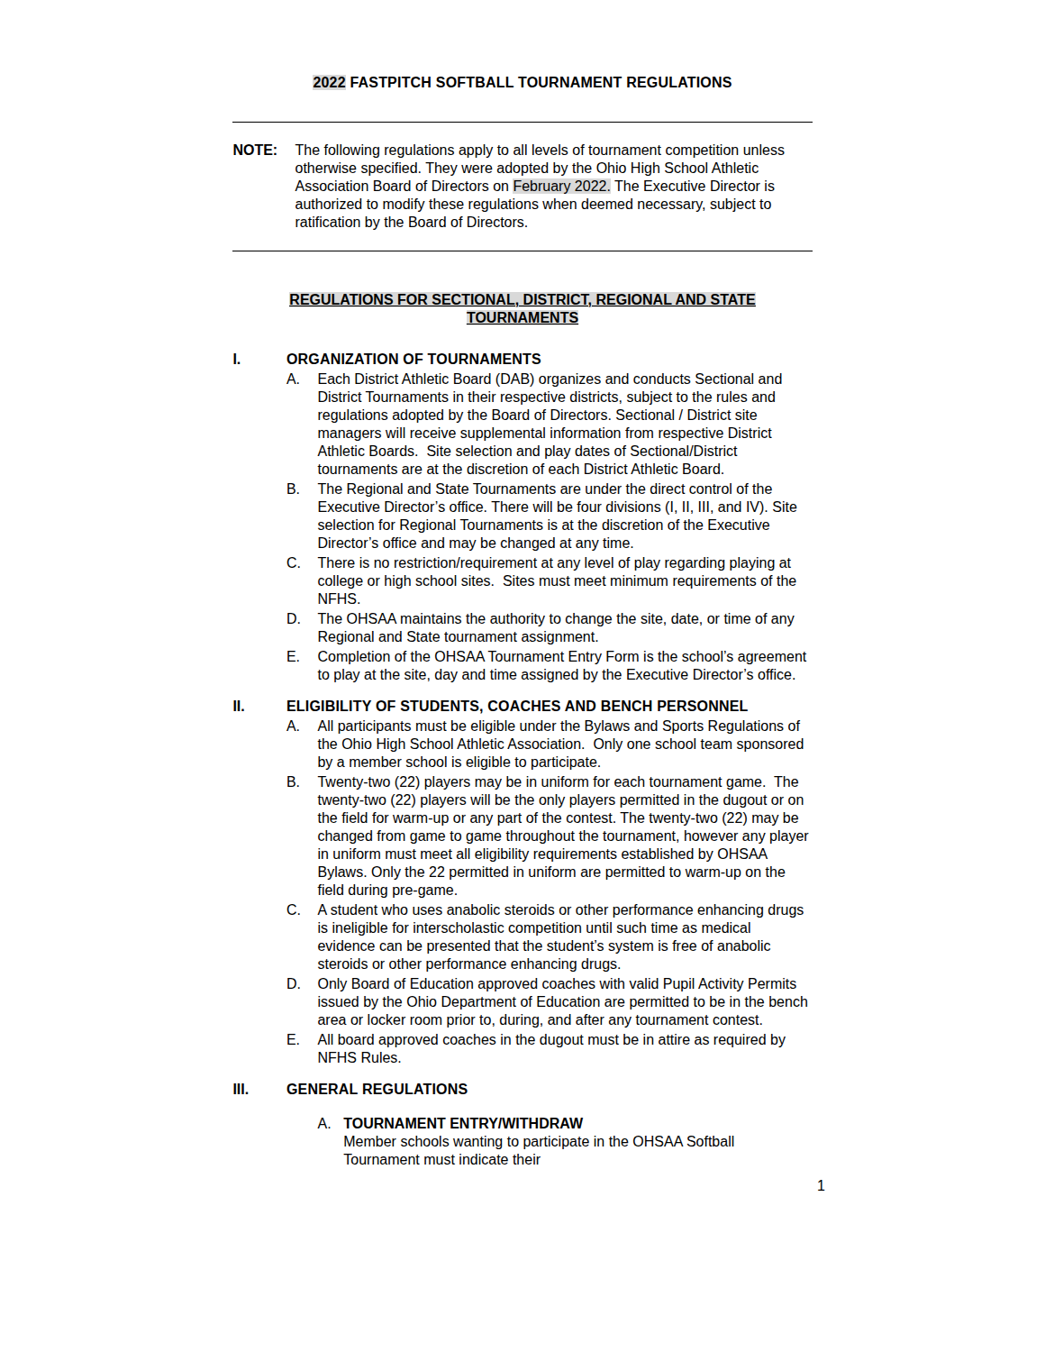2022 FASTPITCH SOFTBALL TOURNAMENT REGULATIONS
| NOTE: | The following regulations apply to all levels of tournament competition unless otherwise specified. They were adopted by the Ohio High School Athletic Association Board of Directors on February 2022. The Executive Director is authorized to modify these regulations when deemed necessary, subject to ratification by the Board of Directors. |
REGULATIONS FOR SECTIONAL, DISTRICT, REGIONAL AND STATE TOURNAMENTS
I.
ORGANIZATION OF TOURNAMENTS
A.
Each District Athletic Board (DAB) organizes and conducts Sectional and District Tournaments in their respective districts, subject to the rules and regulations adopted by the Board of Directors. Sectional / District site managers will receive supplemental information from respective District Athletic Boards. Site selection and play dates of Sectional/District tournaments are at the discretion of each District Athletic Board.
B.
The Regional and State Tournaments are under the direct control of the Executive Director’s office. There will be four divisions (I, II, III, and IV). Site selection for Regional Tournaments is at the discretion of the Executive Director’s office and may be changed at any time.
C.
There is no restriction/requirement at any level of play regarding playing at college or high school sites. Sites must meet minimum requirements of the NFHS.
D.
The OHSAA maintains the authority to change the site, date, or time of any Regional and State tournament assignment.
E.
Completion of the OHSAA Tournament Entry Form is the school’s agreement to play at the site, day and time assigned by the Executive Director’s office.
II.
ELIGIBILITY OF STUDENTS, COACHES AND BENCH PERSONNEL
A.
All participants must be eligible under the Bylaws and Sports Regulations of the Ohio High School Athletic Association. Only one school team sponsored by a member school is eligible to participate.
B.
Twenty-two (22) players may be in uniform for each tournament game. The twenty-two (22) players will be the only players permitted in the dugout or on the field for warm-up or any part of the contest. The twenty-two (22) may be changed from game to game throughout the tournament, however any player in uniform must meet all eligibility requirements established by OHSAA Bylaws. Only the 22 permitted in uniform are permitted to warm-up on the field during pre-game.
C.
A student who uses anabolic steroids or other performance enhancing drugs is ineligible for interscholastic competition until such time as medical evidence can be presented that the student’s system is free of anabolic steroids or other performance enhancing drugs.
D.
Only Board of Education approved coaches with valid Pupil Activity Permits issued by the Ohio Department of Education are permitted to be in the bench area or locker room prior to, during, and after any tournament contest.
E.
All board approved coaches in the dugout must be in attire as required by NFHS Rules.
III.
GENERAL REGULATIONS
A. TOURNAMENT ENTRY/WITHDRAW
Member schools wanting to participate in the OHSAA Softball Tournament must indicate their
1